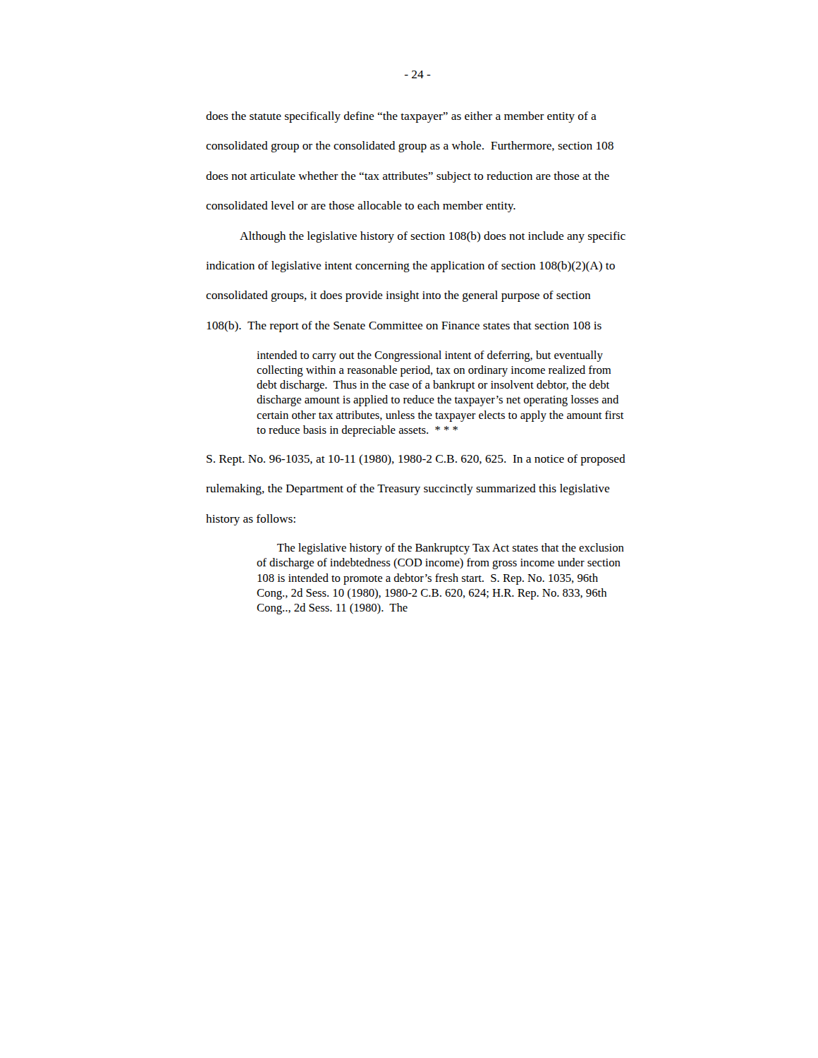- 24 -
does the statute specifically define “the taxpayer” as either a member entity of a consolidated group or the consolidated group as a whole. Furthermore, section 108 does not articulate whether the “tax attributes” subject to reduction are those at the consolidated level or are those allocable to each member entity.
Although the legislative history of section 108(b) does not include any specific indication of legislative intent concerning the application of section 108(b)(2)(A) to consolidated groups, it does provide insight into the general purpose of section 108(b). The report of the Senate Committee on Finance states that section 108 is
intended to carry out the Congressional intent of deferring, but eventually collecting within a reasonable period, tax on ordinary income realized from debt discharge. Thus in the case of a bankrupt or insolvent debtor, the debt discharge amount is applied to reduce the taxpayer’s net operating losses and certain other tax attributes, unless the taxpayer elects to apply the amount first to reduce basis in depreciable assets. * * *
S. Rept. No. 96-1035, at 10-11 (1980), 1980-2 C.B. 620, 625. In a notice of proposed rulemaking, the Department of the Treasury succinctly summarized this legislative history as follows:
The legislative history of the Bankruptcy Tax Act states that the exclusion of discharge of indebtedness (COD income) from gross income under section 108 is intended to promote a debtor’s fresh start. S. Rep. No. 1035, 96th Cong., 2d Sess. 10 (1980), 1980-2 C.B. 620, 624; H.R. Rep. No. 833, 96th Cong.., 2d Sess. 11 (1980). The